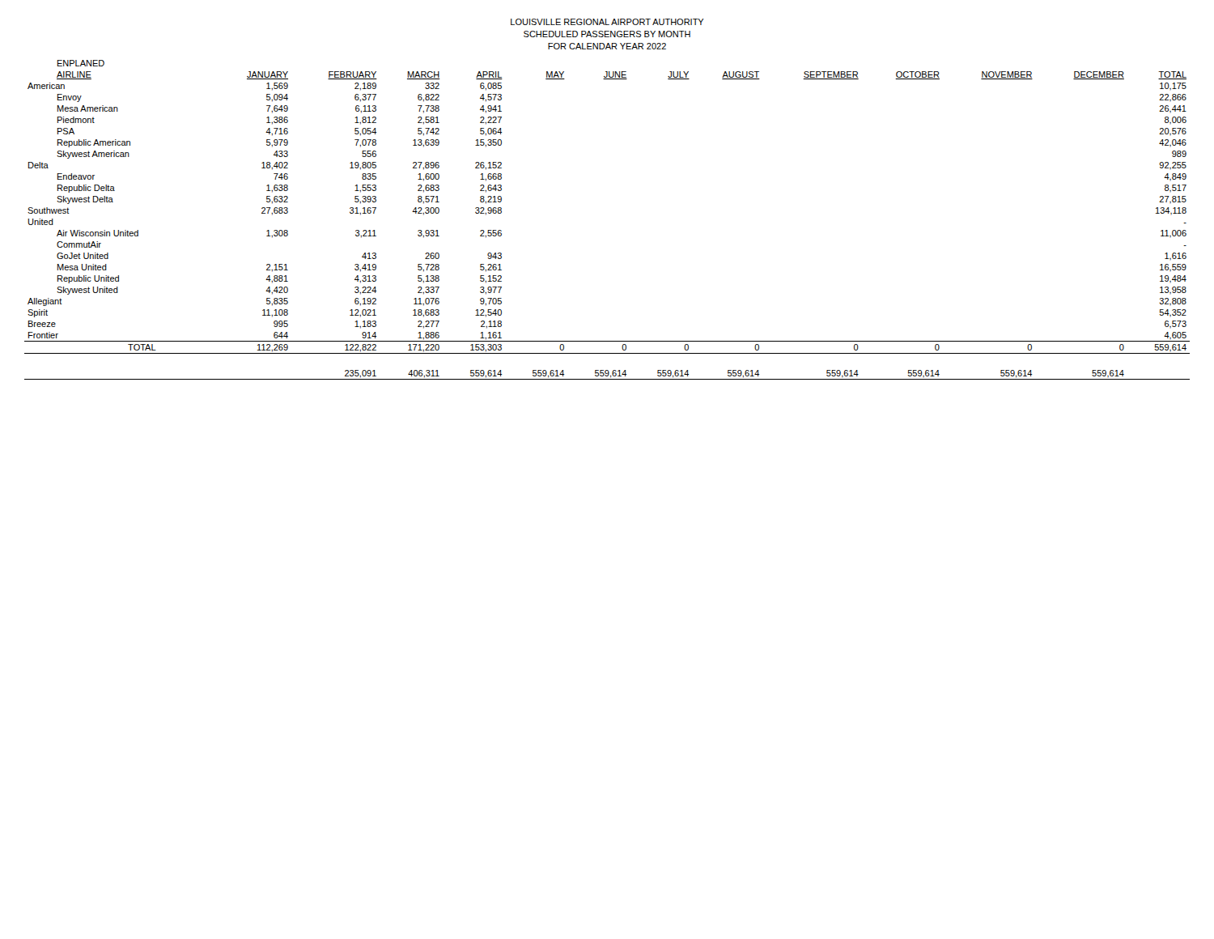LOUISVILLE REGIONAL AIRPORT AUTHORITY
SCHEDULED PASSENGERS BY MONTH
FOR CALENDAR YEAR 2022
| ENPLANED | |
| --- | --- |
| AIRLINE | JANUARY | FEBRUARY | MARCH | APRIL | MAY | JUNE | JULY | AUGUST | SEPTEMBER | OCTOBER | NOVEMBER | DECEMBER | TOTAL |
| American | 1,569 | 2,189 | 332 | 6,085 | | | | | | | | | 10,175 |
| Envoy | 5,094 | 6,377 | 6,822 | 4,573 | | | | | | | | | 22,866 |
| Mesa American | 7,649 | 6,113 | 7,738 | 4,941 | | | | | | | | | 26,441 |
| Piedmont | 1,386 | 1,812 | 2,581 | 2,227 | | | | | | | | | 8,006 |
| PSA | 4,716 | 5,054 | 5,742 | 5,064 | | | | | | | | | 20,576 |
| Republic American | 5,979 | 7,078 | 13,639 | 15,350 | | | | | | | | | 42,046 |
| Skywest American | 433 | 556 | | | | | | | | | | | 989 |
| Delta | 18,402 | 19,805 | 27,896 | 26,152 | | | | | | | | | 92,255 |
| Endeavor | 746 | 835 | 1,600 | 1,668 | | | | | | | | | 4,849 |
| Republic Delta | 1,638 | 1,553 | 2,683 | 2,643 | | | | | | | | | 8,517 |
| Skywest Delta | 5,632 | 5,393 | 8,571 | 8,219 | | | | | | | | | 27,815 |
| Southwest | 27,683 | 31,167 | 42,300 | 32,968 | | | | | | | | | 134,118 |
| United | | | | | | | | | | | | | - |
| Air Wisconsin United | 1,308 | 3,211 | 3,931 | 2,556 | | | | | | | | | 11,006 |
| CommutAir | | | | | | | | | | | | | - |
| GoJet United | | 413 | 260 | 943 | | | | | | | | | 1,616 |
| Mesa United | 2,151 | 3,419 | 5,728 | 5,261 | | | | | | | | | 16,559 |
| Republic United | 4,881 | 4,313 | 5,138 | 5,152 | | | | | | | | | 19,484 |
| Skywest United | 4,420 | 3,224 | 2,337 | 3,977 | | | | | | | | | 13,958 |
| Allegiant | 5,835 | 6,192 | 11,076 | 9,705 | | | | | | | | | 32,808 |
| Spirit | 11,108 | 12,021 | 18,683 | 12,540 | | | | | | | | | 54,352 |
| Breeze | 995 | 1,183 | 2,277 | 2,118 | | | | | | | | | 6,573 |
| Frontier | 644 | 914 | 1,886 | 1,161 | | | | | | | | | 4,605 |
| TOTAL | 112,269 | 122,822 | 171,220 | 153,303 | 0 | 0 | 0 | 0 | 0 | 0 | 0 | 0 | 559,614 |
| | | 235,091 | 406,311 | 559,614 | 559,614 | 559,614 | 559,614 | 559,614 | 559,614 | 559,614 | 559,614 | 559,614 | |